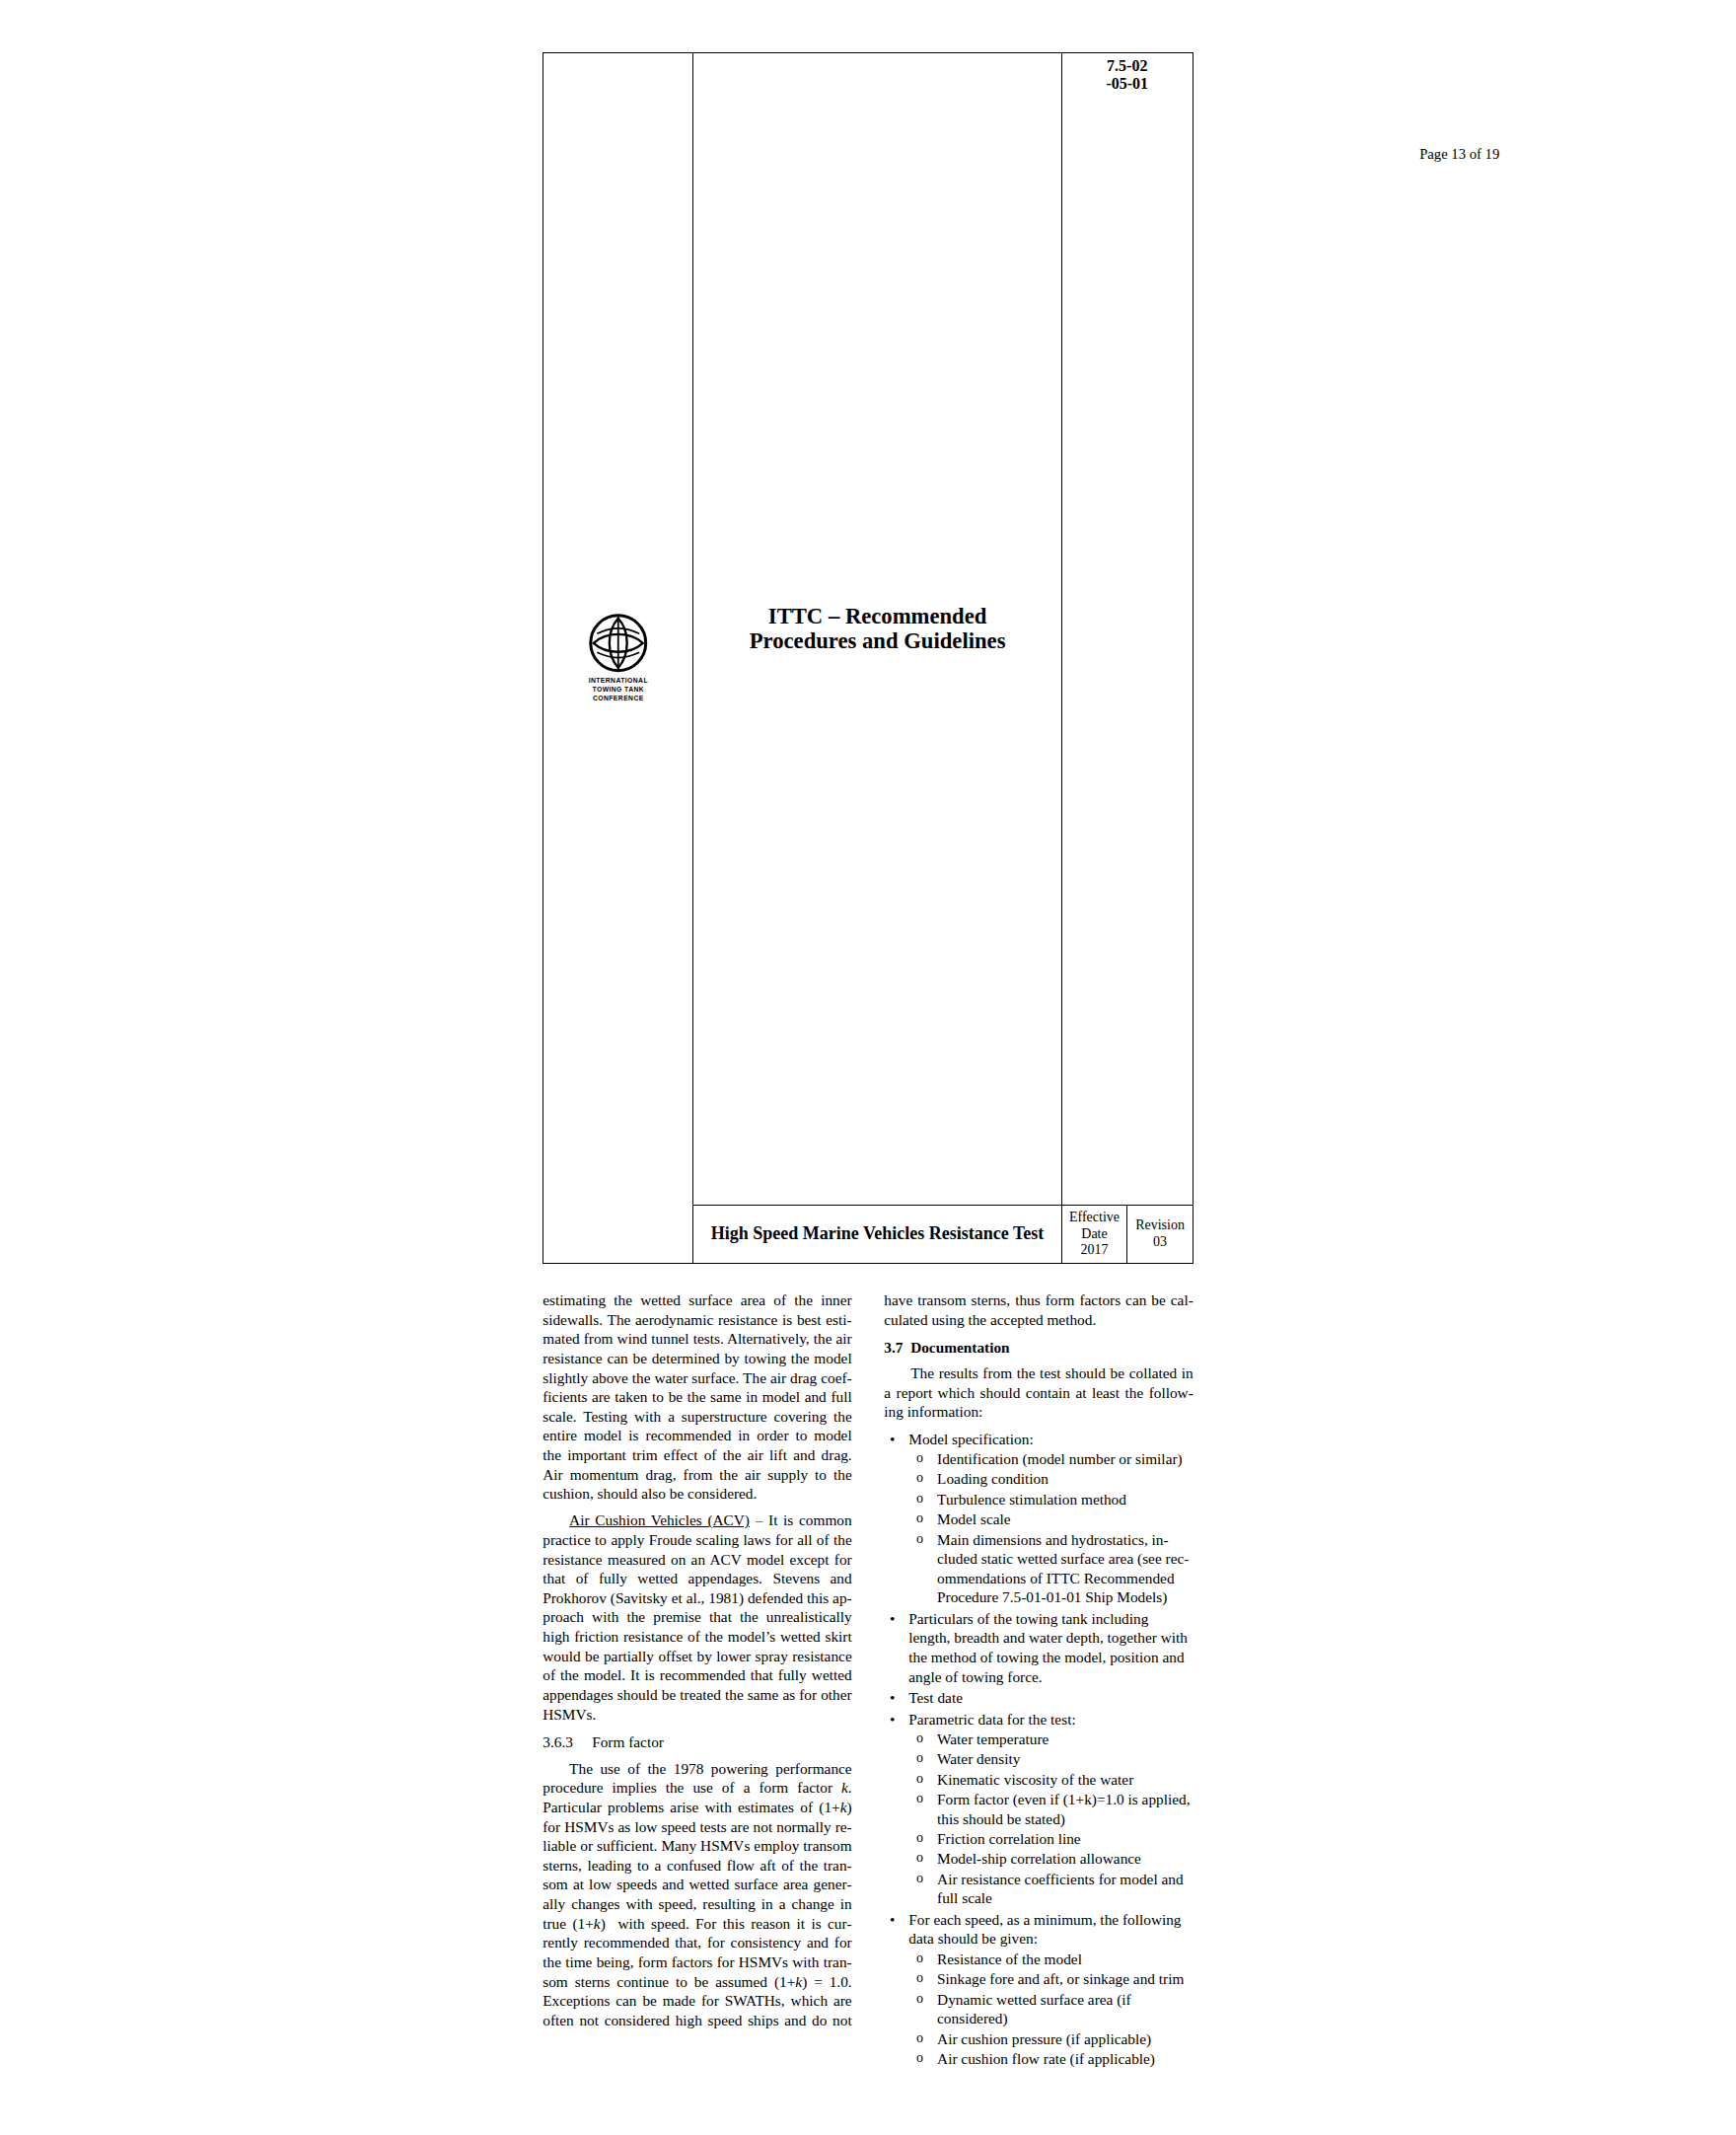| INTERNATIONAL TOWING TANK CONFERENCE | ITTC – Recommended Procedures and Guidelines | 7.5-02 -05-01 Page 13 of 19 |
| High Speed Marine Vehicles Resistance Test | Effective Date 2017 | Revision 03 |
estimating the wetted surface area of the inner sidewalls. The aerodynamic resistance is best estimated from wind tunnel tests. Alternatively, the air resistance can be determined by towing the model slightly above the water surface. The air drag coefficients are taken to be the same in model and full scale. Testing with a superstructure covering the entire model is recommended in order to model the important trim effect of the air lift and drag. Air momentum drag, from the air supply to the cushion, should also be considered.
Air Cushion Vehicles (ACV) – It is common practice to apply Froude scaling laws for all of the resistance measured on an ACV model except for that of fully wetted appendages. Stevens and Prokhorov (Savitsky et al., 1981) defended this approach with the premise that the unrealistically high friction resistance of the model’s wetted skirt would be partially offset by lower spray resistance of the model. It is recommended that fully wetted appendages should be treated the same as for other HSMVs.
3.6.3 Form factor
The use of the 1978 powering performance procedure implies the use of a form factor k. Particular problems arise with estimates of (1+k) for HSMVs as low speed tests are not normally reliable or sufficient. Many HSMVs employ transom sterns, leading to a confused flow aft of the transom at low speeds and wetted surface area generally changes with speed, resulting in a change in true (1+k) with speed. For this reason it is currently recommended that, for consistency and for the time being, form factors for HSMVs with transom sterns continue to be assumed (1+k) = 1.0. Exceptions can be made for SWATHs, which are often not considered high speed ships and do not have transom sterns, thus form factors can be calculated using the accepted method.
3.7 Documentation
The results from the test should be collated in a report which should contain at least the following information:
Model specification:
Identification (model number or similar)
Loading condition
Turbulence stimulation method
Model scale
Main dimensions and hydrostatics, included static wetted surface area (see recommendations of ITTC Recommended Procedure 7.5-01-01-01 Ship Models)
Particulars of the towing tank including length, breadth and water depth, together with the method of towing the model, position and angle of towing force.
Test date
Parametric data for the test:
Water temperature
Water density
Kinematic viscosity of the water
Form factor (even if (1+k)=1.0 is applied, this should be stated)
Friction correlation line
Model-ship correlation allowance
Air resistance coefficients for model and full scale
For each speed, as a minimum, the following data should be given:
Resistance of the model
Sinkage fore and aft, or sinkage and trim
Dynamic wetted surface area (if considered)
Air cushion pressure (if applicable)
Air cushion flow rate (if applicable)